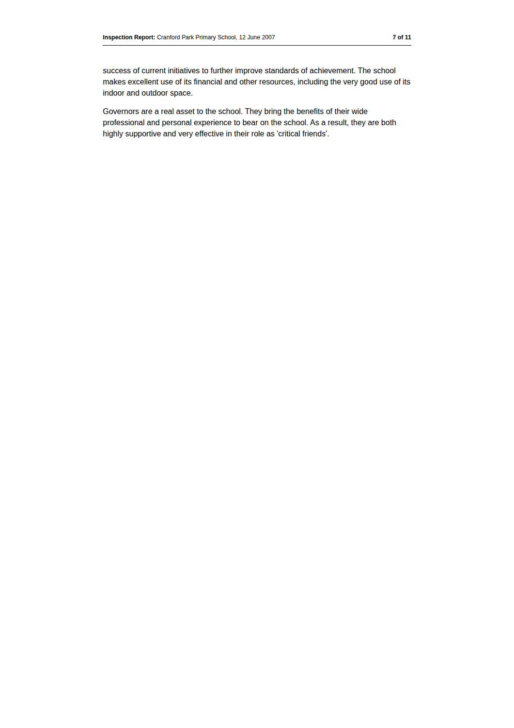Inspection Report: Cranford Park Primary School, 12 June 2007
7 of 11
success of current initiatives to further improve standards of achievement. The school makes excellent use of its financial and other resources, including the very good use of its indoor and outdoor space.
Governors are a real asset to the school. They bring the benefits of their wide professional and personal experience to bear on the school. As a result, they are both highly supportive and very effective in their role as 'critical friends'.